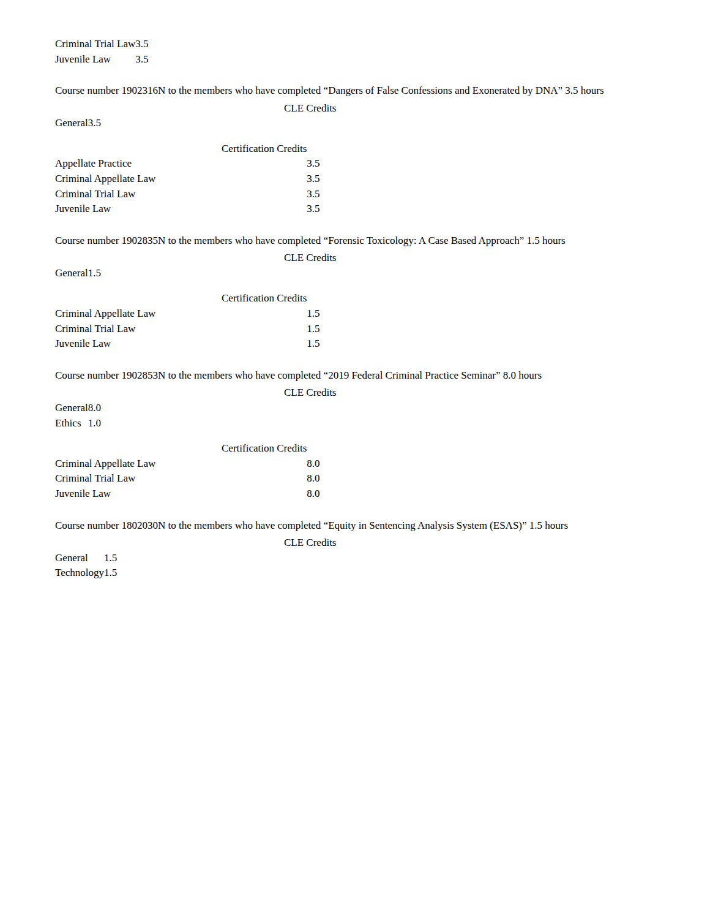| Criminal Trial Law | 3.5 |
| Juvenile Law | 3.5 |
Course number 1902316N to the members who have completed “Dangers of False Confessions and Exonerated by DNA” 3.5 hours
CLE Credits
| General | 3.5 |
| Certification Credits |
| Appellate Practice | 3.5 |
| Criminal Appellate Law | 3.5 |
| Criminal Trial Law | 3.5 |
| Juvenile Law | 3.5 |
Course number 1902835N to the members who have completed “Forensic Toxicology: A Case Based Approach” 1.5 hours
CLE Credits
| General | 1.5 |
| Certification Credits |
| Criminal Appellate Law | 1.5 |
| Criminal Trial Law | 1.5 |
| Juvenile Law | 1.5 |
Course number 1902853N to the members who have completed “2019 Federal Criminal Practice Seminar” 8.0 hours
CLE Credits
| General | 8.0 |
| Ethics | 1.0 |
| Certification Credits |
| Criminal Appellate Law | 8.0 |
| Criminal Trial Law | 8.0 |
| Juvenile Law | 8.0 |
Course number 1802030N to the members who have completed “Equity in Sentencing Analysis System (ESAS)” 1.5 hours
CLE Credits
| General | 1.5 |
| Technology | 1.5 |